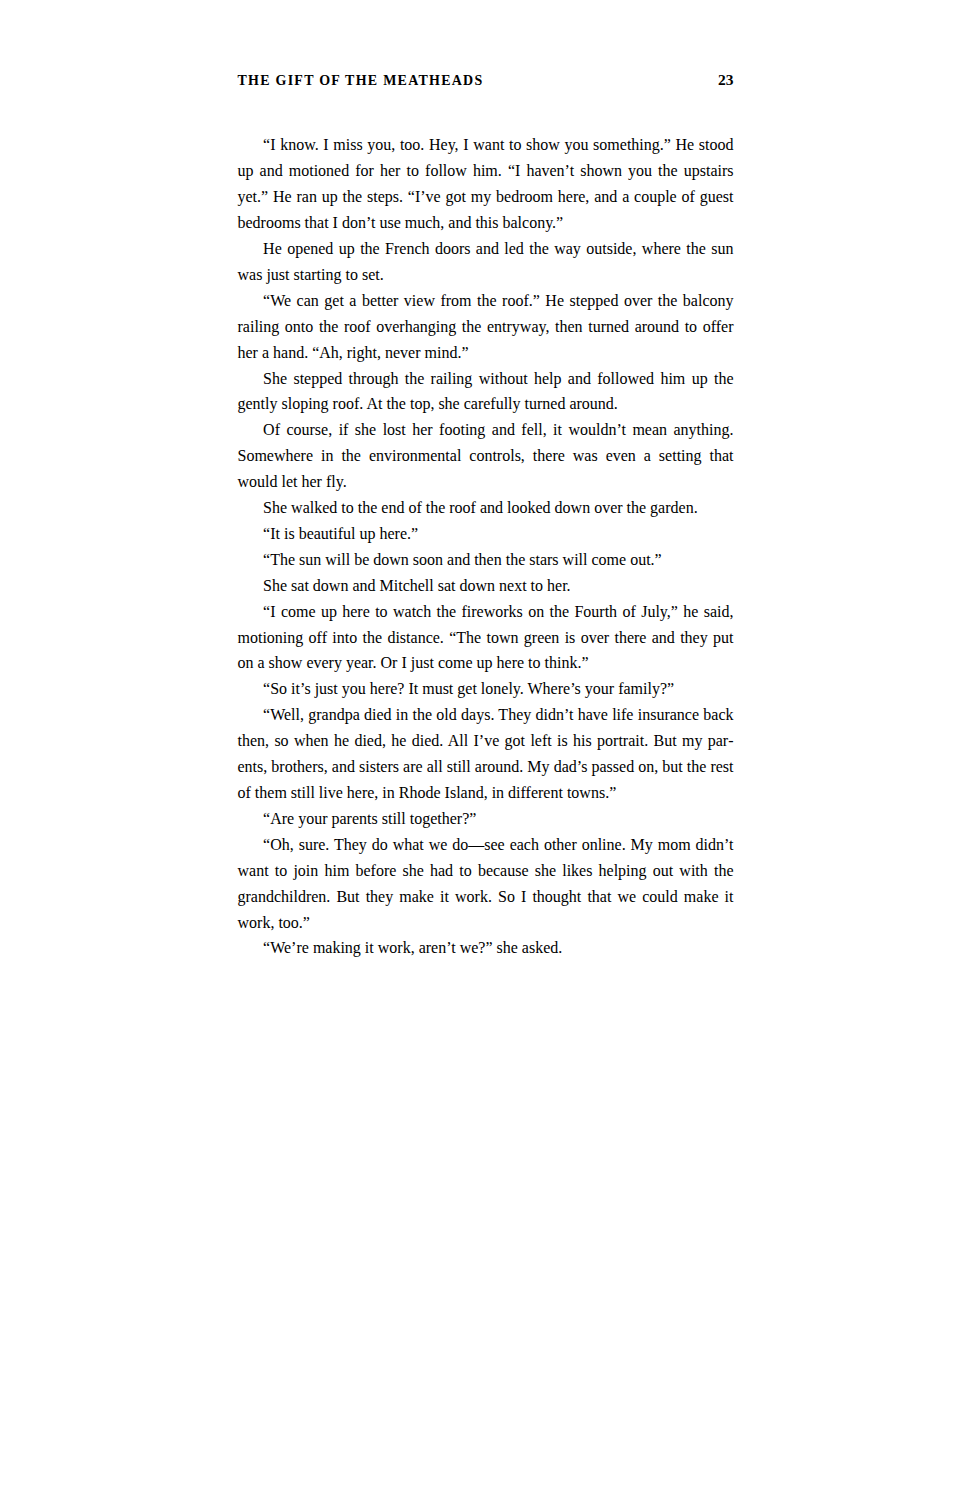The Gift of the Meatheads 23
“I know. I miss you, too. Hey, I want to show you something.” He stood up and motioned for her to follow him. “I haven’t shown you the upstairs yet.” He ran up the steps. “I’ve got my bedroom here, and a couple of guest bedrooms that I don’t use much, and this balcony.”
He opened up the French doors and led the way outside, where the sun was just starting to set.
“We can get a better view from the roof.” He stepped over the balcony railing onto the roof overhanging the entryway, then turned around to offer her a hand. “Ah, right, never mind.”
She stepped through the railing without help and followed him up the gently sloping roof. At the top, she carefully turned around.
Of course, if she lost her footing and fell, it wouldn’t mean anything. Somewhere in the environmental controls, there was even a setting that would let her fly.
She walked to the end of the roof and looked down over the garden.
“It is beautiful up here.”
“The sun will be down soon and then the stars will come out.”
She sat down and Mitchell sat down next to her.
“I come up here to watch the fireworks on the Fourth of July,” he said, motioning off into the distance. “The town green is over there and they put on a show every year. Or I just come up here to think.”
“So it’s just you here? It must get lonely. Where’s your family?”
“Well, grandpa died in the old days. They didn’t have life insurance back then, so when he died, he died. All I’ve got left is his portrait. But my parents, brothers, and sisters are all still around. My dad’s passed on, but the rest of them still live here, in Rhode Island, in different towns.”
“Are your parents still together?”
“Oh, sure. They do what we do—see each other online. My mom didn’t want to join him before she had to because she likes helping out with the grandchildren. But they make it work. So I thought that we could make it work, too.”
“We’re making it work, aren’t we?” she asked.